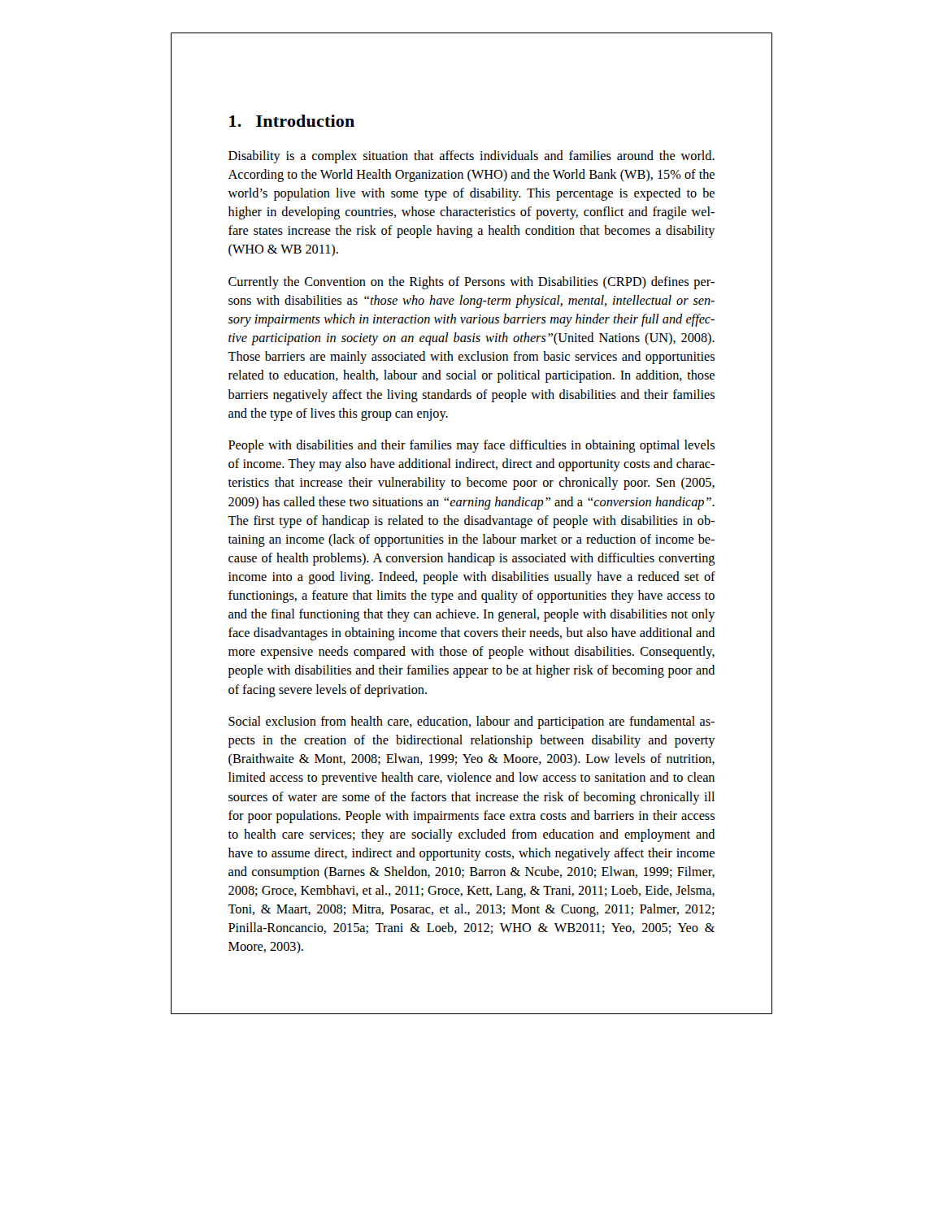1. Introduction
Disability is a complex situation that affects individuals and families around the world. According to the World Health Organization (WHO) and the World Bank (WB), 15% of the world’s population live with some type of disability. This percentage is expected to be higher in developing countries, whose characteristics of poverty, conflict and fragile welfare states increase the risk of people having a health condition that becomes a disability (WHO & WB 2011).
Currently the Convention on the Rights of Persons with Disabilities (CRPD) defines persons with disabilities as “those who have long-term physical, mental, intellectual or sensory impairments which in interaction with various barriers may hinder their full and effective participation in society on an equal basis with others”(United Nations (UN), 2008). Those barriers are mainly associated with exclusion from basic services and opportunities related to education, health, labour and social or political participation. In addition, those barriers negatively affect the living standards of people with disabilities and their families and the type of lives this group can enjoy.
People with disabilities and their families may face difficulties in obtaining optimal levels of income. They may also have additional indirect, direct and opportunity costs and characteristics that increase their vulnerability to become poor or chronically poor. Sen (2005, 2009) has called these two situations an “earning handicap” and a “conversion handicap”. The first type of handicap is related to the disadvantage of people with disabilities in obtaining an income (lack of opportunities in the labour market or a reduction of income because of health problems). A conversion handicap is associated with difficulties converting income into a good living. Indeed, people with disabilities usually have a reduced set of functionings, a feature that limits the type and quality of opportunities they have access to and the final functioning that they can achieve. In general, people with disabilities not only face disadvantages in obtaining income that covers their needs, but also have additional and more expensive needs compared with those of people without disabilities. Consequently, people with disabilities and their families appear to be at higher risk of becoming poor and of facing severe levels of deprivation.
Social exclusion from health care, education, labour and participation are fundamental aspects in the creation of the bidirectional relationship between disability and poverty (Braithwaite & Mont, 2008; Elwan, 1999; Yeo & Moore, 2003). Low levels of nutrition, limited access to preventive health care, violence and low access to sanitation and to clean sources of water are some of the factors that increase the risk of becoming chronically ill for poor populations. People with impairments face extra costs and barriers in their access to health care services; they are socially excluded from education and employment and have to assume direct, indirect and opportunity costs, which negatively affect their income and consumption (Barnes & Sheldon, 2010; Barron & Ncube, 2010; Elwan, 1999; Filmer, 2008; Groce, Kembhavi, et al., 2011; Groce, Kett, Lang, & Trani, 2011; Loeb, Eide, Jelsma, Toni, & Maart, 2008; Mitra, Posarac, et al., 2013; Mont & Cuong, 2011; Palmer, 2012; Pinilla-Roncancio, 2015a; Trani & Loeb, 2012; WHO & WB2011; Yeo, 2005; Yeo & Moore, 2003).